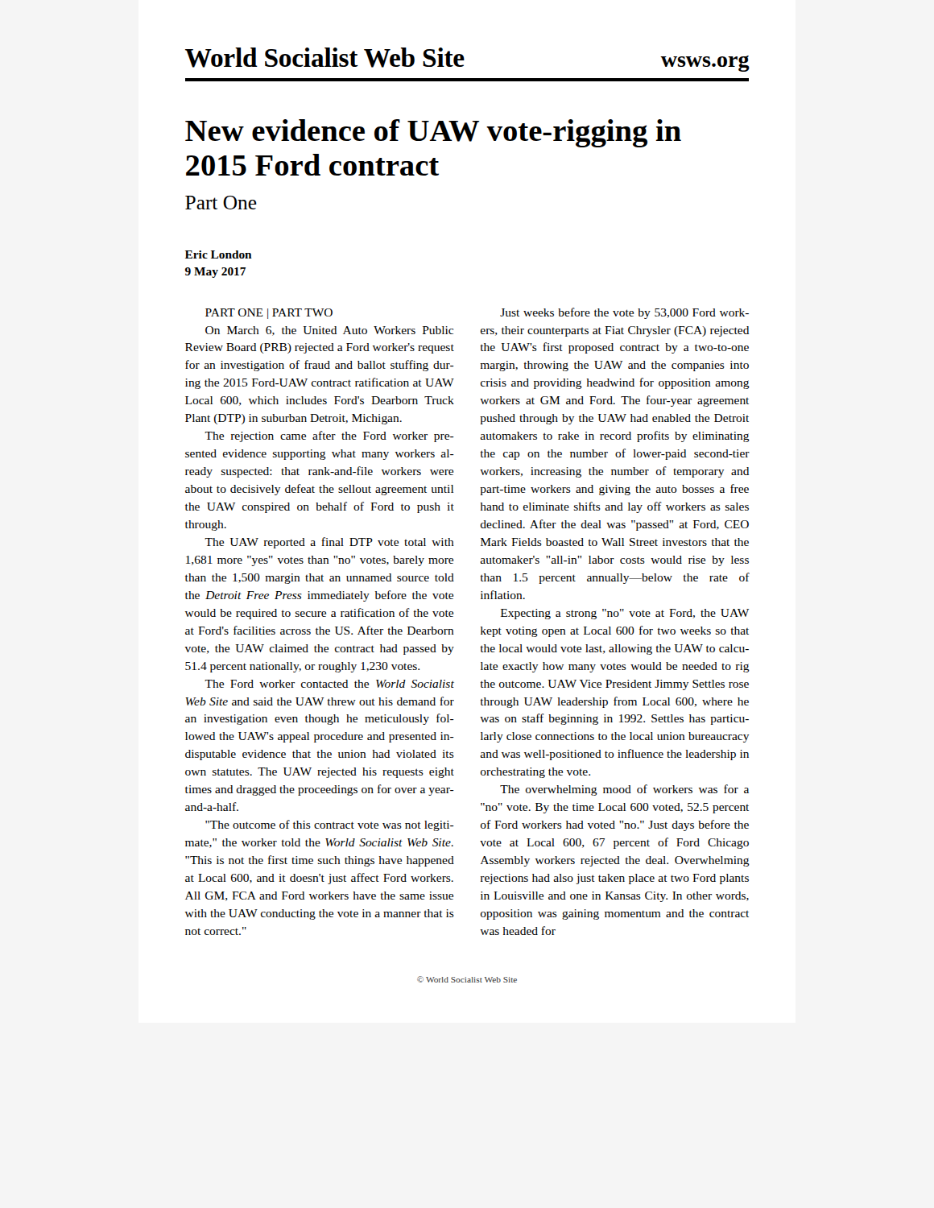World Socialist Web Site
wsws.org
New evidence of UAW vote-rigging in 2015 Ford contract
Part One
Eric London
9 May 2017
PART ONE | PART TWO
On March 6, the United Auto Workers Public Review Board (PRB) rejected a Ford worker's request for an investigation of fraud and ballot stuffing during the 2015 Ford-UAW contract ratification at UAW Local 600, which includes Ford's Dearborn Truck Plant (DTP) in suburban Detroit, Michigan.
The rejection came after the Ford worker presented evidence supporting what many workers already suspected: that rank-and-file workers were about to decisively defeat the sellout agreement until the UAW conspired on behalf of Ford to push it through.
The UAW reported a final DTP vote total with 1,681 more "yes" votes than "no" votes, barely more than the 1,500 margin that an unnamed source told the Detroit Free Press immediately before the vote would be required to secure a ratification of the vote at Ford's facilities across the US. After the Dearborn vote, the UAW claimed the contract had passed by 51.4 percent nationally, or roughly 1,230 votes.
The Ford worker contacted the World Socialist Web Site and said the UAW threw out his demand for an investigation even though he meticulously followed the UAW's appeal procedure and presented indisputable evidence that the union had violated its own statutes. The UAW rejected his requests eight times and dragged the proceedings on for over a year-and-a-half.
"The outcome of this contract vote was not legitimate," the worker told the World Socialist Web Site. "This is not the first time such things have happened at Local 600, and it doesn't just affect Ford workers. All GM, FCA and Ford workers have the same issue with the UAW conducting the vote in a manner that is not correct."
Just weeks before the vote by 53,000 Ford workers, their counterparts at Fiat Chrysler (FCA) rejected the UAW's first proposed contract by a two-to-one margin, throwing the UAW and the companies into crisis and providing headwind for opposition among workers at GM and Ford. The four-year agreement pushed through by the UAW had enabled the Detroit automakers to rake in record profits by eliminating the cap on the number of lower-paid second-tier workers, increasing the number of temporary and part-time workers and giving the auto bosses a free hand to eliminate shifts and lay off workers as sales declined. After the deal was "passed" at Ford, CEO Mark Fields boasted to Wall Street investors that the automaker's "all-in" labor costs would rise by less than 1.5 percent annually—below the rate of inflation.
Expecting a strong "no" vote at Ford, the UAW kept voting open at Local 600 for two weeks so that the local would vote last, allowing the UAW to calculate exactly how many votes would be needed to rig the outcome. UAW Vice President Jimmy Settles rose through UAW leadership from Local 600, where he was on staff beginning in 1992. Settles has particularly close connections to the local union bureaucracy and was well-positioned to influence the leadership in orchestrating the vote.
The overwhelming mood of workers was for a "no" vote. By the time Local 600 voted, 52.5 percent of Ford workers had voted "no." Just days before the vote at Local 600, 67 percent of Ford Chicago Assembly workers rejected the deal. Overwhelming rejections had also just taken place at two Ford plants in Louisville and one in Kansas City. In other words, opposition was gaining momentum and the contract was headed for
© World Socialist Web Site